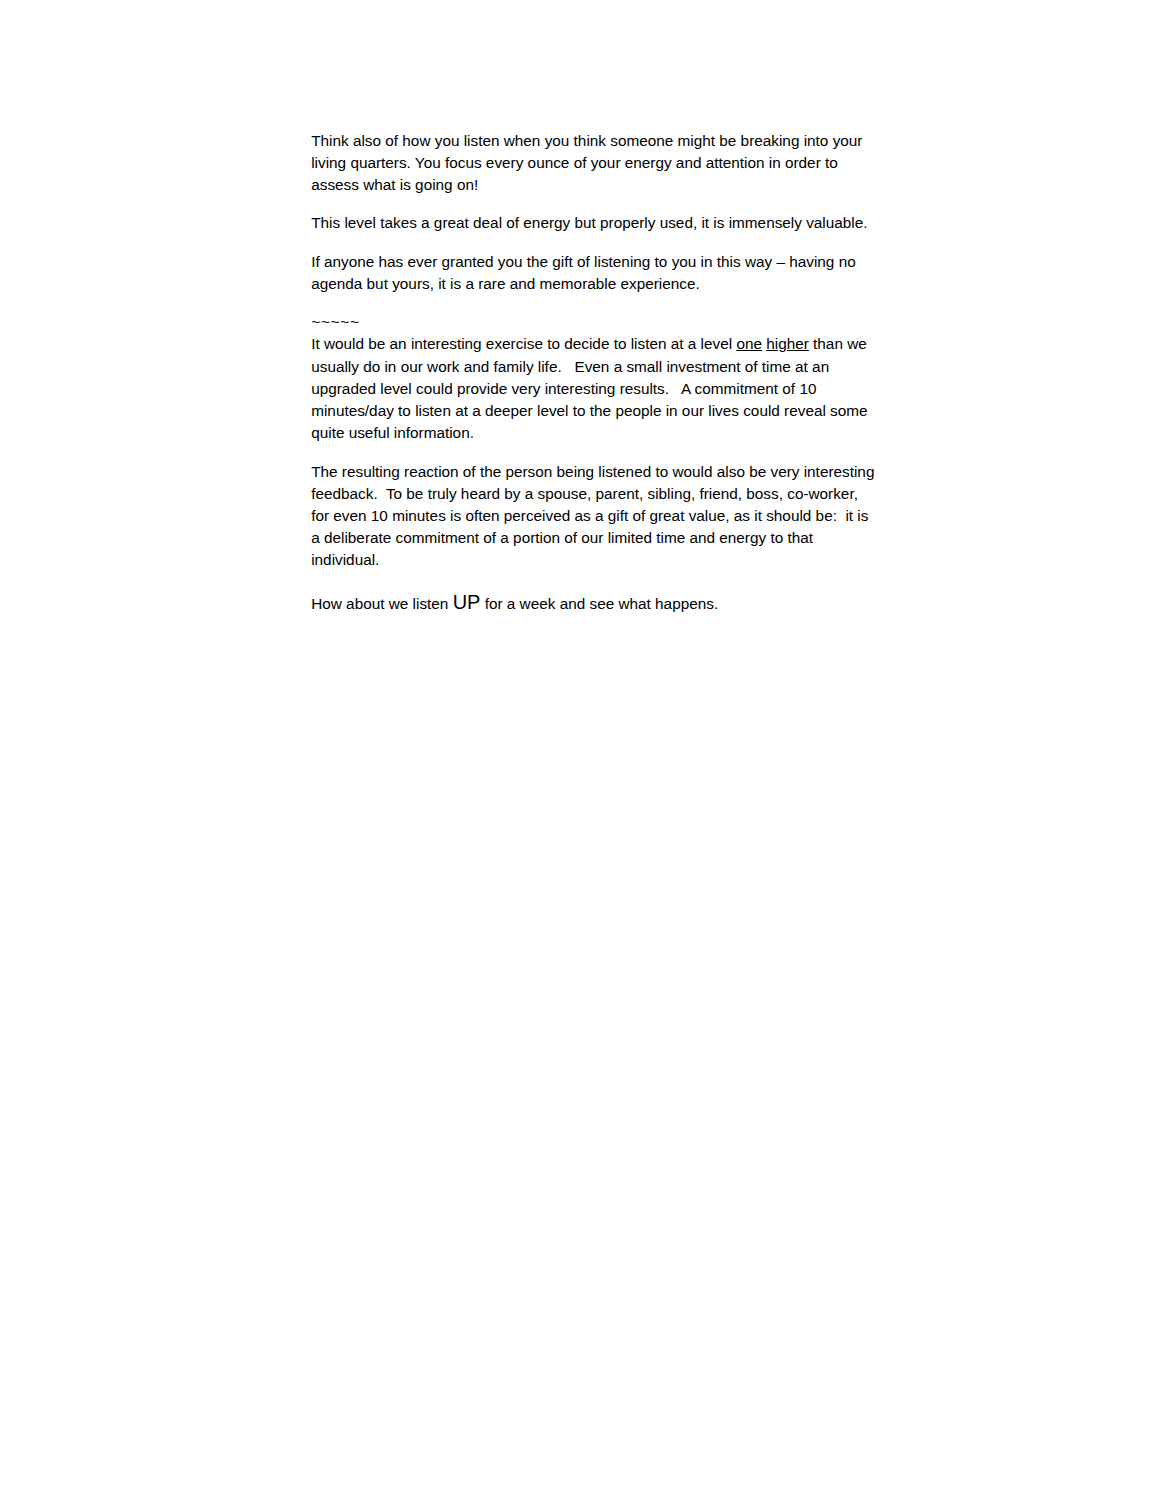Think also of how you listen when you think someone might be breaking into your living quarters. You focus every ounce of your energy and attention in order to assess what is going on!
This level takes a great deal of energy but properly used, it is immensely valuable.
If anyone has ever granted you the gift of listening to you in this way – having no agenda but yours, it is a rare and memorable experience.
~~~~~
It would be an interesting exercise to decide to listen at a level one higher than we usually do in our work and family life. Even a small investment of time at an upgraded level could provide very interesting results. A commitment of 10 minutes/day to listen at a deeper level to the people in our lives could reveal some quite useful information.
The resulting reaction of the person being listened to would also be very interesting feedback. To be truly heard by a spouse, parent, sibling, friend, boss, co-worker, for even 10 minutes is often perceived as a gift of great value, as it should be: it is a deliberate commitment of a portion of our limited time and energy to that individual.
How about we listen UP for a week and see what happens.